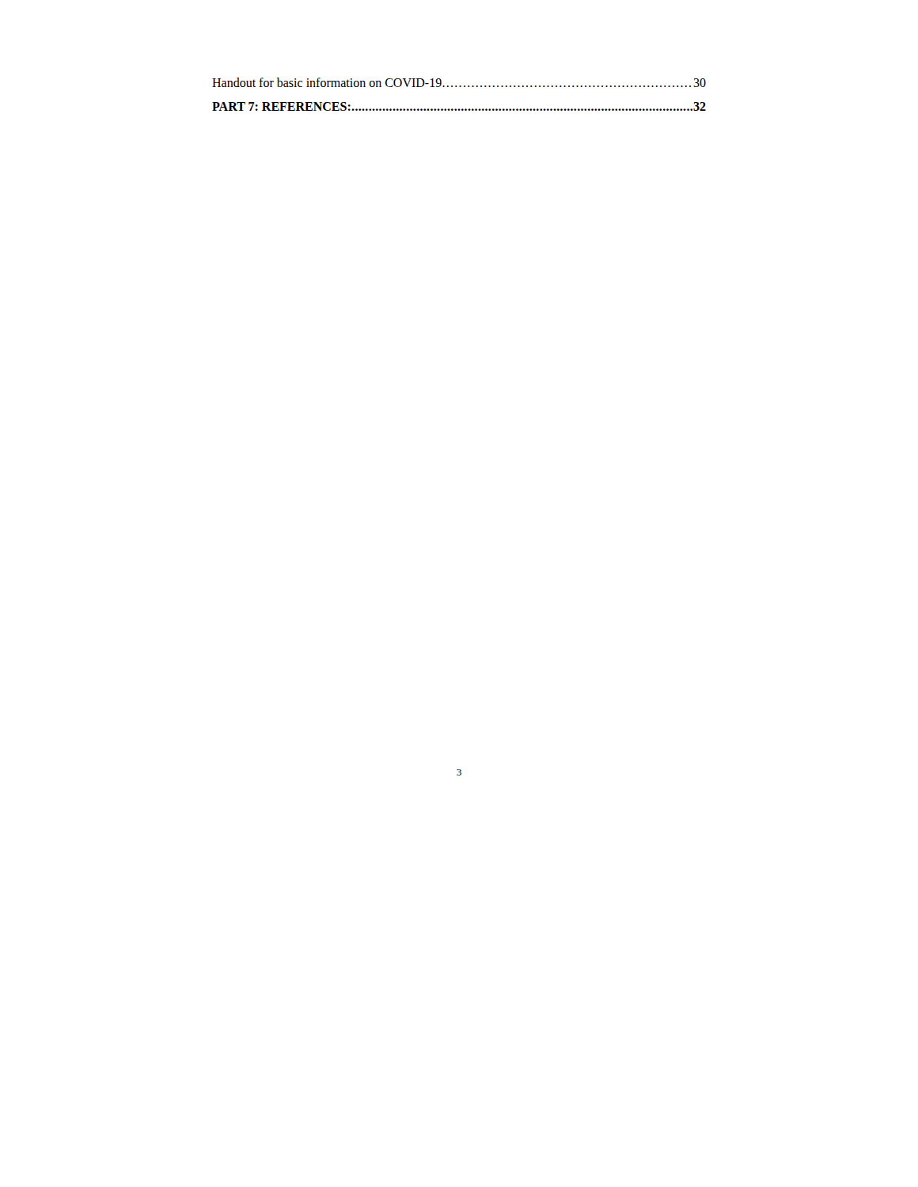Handout for basic information on COVID-19 30
PART 7: REFERENCES: 32
3